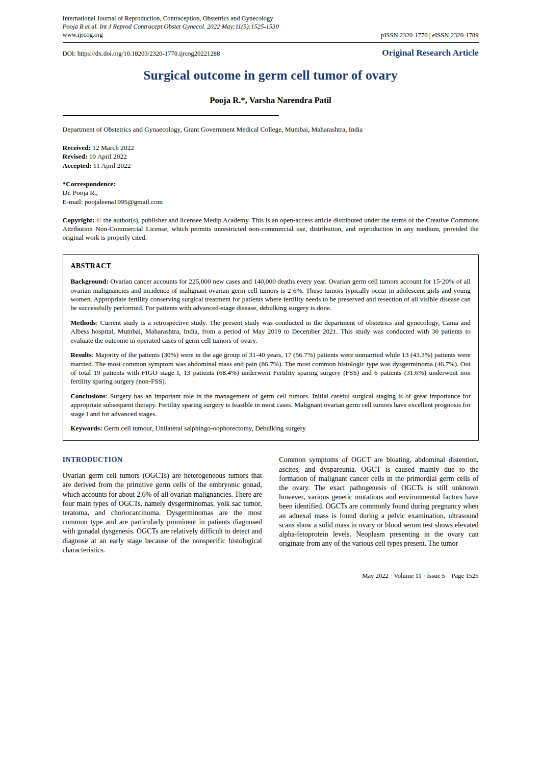International Journal of Reproduction, Contraception, Obstetrics and Gynecology
Pooja R et al. Int J Reprod Contracept Obstet Gynecol. 2022 May;11(5):1525-1530
www.ijrcog.org
pISSN 2320-1770 | eISSN 2320-1789
DOI: https://dx.doi.org/10.18203/2320-1770.ijrcog20221288 Original Research Article
Surgical outcome in germ cell tumor of ovary
Pooja R.*, Varsha Narendra Patil
Department of Obstetrics and Gynaecology, Grant Government Medical College, Mumbai, Maharashtra, India
Received: 12 March 2022
Revised: 10 April 2022
Accepted: 11 April 2022
*Correspondence:
Dr. Pooja R.,
E-mail: poojaleena1995@gmail.com
Copyright: © the author(s), publisher and licensee Medip Academy. This is an open-access article distributed under the terms of the Creative Commons Attribution Non-Commercial License, which permits unrestricted non-commercial use, distribution, and reproduction in any medium, provided the original work is properly cited.
ABSTRACT
Background: Ovarian cancer accounts for 225,000 new cases and 140,000 deaths every year. Ovarian germ cell tumors account for 15-20% of all ovarian malignancies and incidence of malignant ovarian germ cell tumors is 2-6%. These tumors typically occur in adolescent girls and young women. Appropriate fertility conserving surgical treatment for patients where fertility needs to be preserved and resection of all visible disease can be successfully performed. For patients with advanced-stage disease, debulking surgery is done.
Methods: Current study is a retrospective study. The present study was conducted in the department of obstetrics and gynecology, Cama and Albess hospital, Mumbai, Maharashtra, India, from a period of May 2019 to December 2021. This study was conducted with 30 patients to evaluate the outcome in operated cases of germ cell tumors of ovary.
Results: Majority of the patients (30%) were in the age group of 31-40 years, 17 (56.7%) patients were unmarried while 13 (43.3%) patients were married. The most common symptom was abdominal mass and pain (86.7%). The most common histologic type was dysgerminoma (46.7%). Out of total 19 patients with FIGO stage I, 13 patients (68.4%) underwent Fertility sparing surgery (FSS) and 6 patients (31.6%) underwent non fertility sparing surgery (non-FSS).
Conclusions: Surgery has an important role in the management of germ cell tumors. Initial careful surgical staging is of great importance for appropriate subsequent therapy. Fertility sparing surgery is feasible in most cases. Malignant ovarian germ cell tumors have excellent prognosis for stage I and for advanced stages.
Keywords: Germ cell tumour, Unilateral salphingo-oophorectomy, Debulking surgery
INTRODUCTION
Ovarian germ cell tumors (OGCTs) are heterogeneous tumors that are derived from the primitive germ cells of the embryonic gonad, which accounts for about 2.6% of all ovarian malignancies. There are four main types of OGCTs, namely dysgerminomas, yolk sac tumor, teratoma, and choriocarcinoma. Dysgerminomas are the most common type and are particularly prominent in patients diagnosed with gonadal dysgenesis. OGCTs are relatively difficult to detect and diagnose at an early stage because of the nonspecific histological characteristics.
Common symptoms of OGCT are bloating, abdominal distention, ascites, and dyspareunia. OGCT is caused mainly due to the formation of malignant cancer cells in the primordial germ cells of the ovary. The exact pathogenesis of OGCTs is still unknown however, various genetic mutations and environmental factors have been identified. OGCTs are commonly found during pregnancy when an adnexal mass is found during a pelvic examination, ultrasound scans show a solid mass in ovary or blood serum test shows elevated alpha-fetoprotein levels. Neoplasm presenting in the ovary can originate from any of the various cell types present. The tumor
May 2022 · Volume 11 · Issue 5 Page 1525